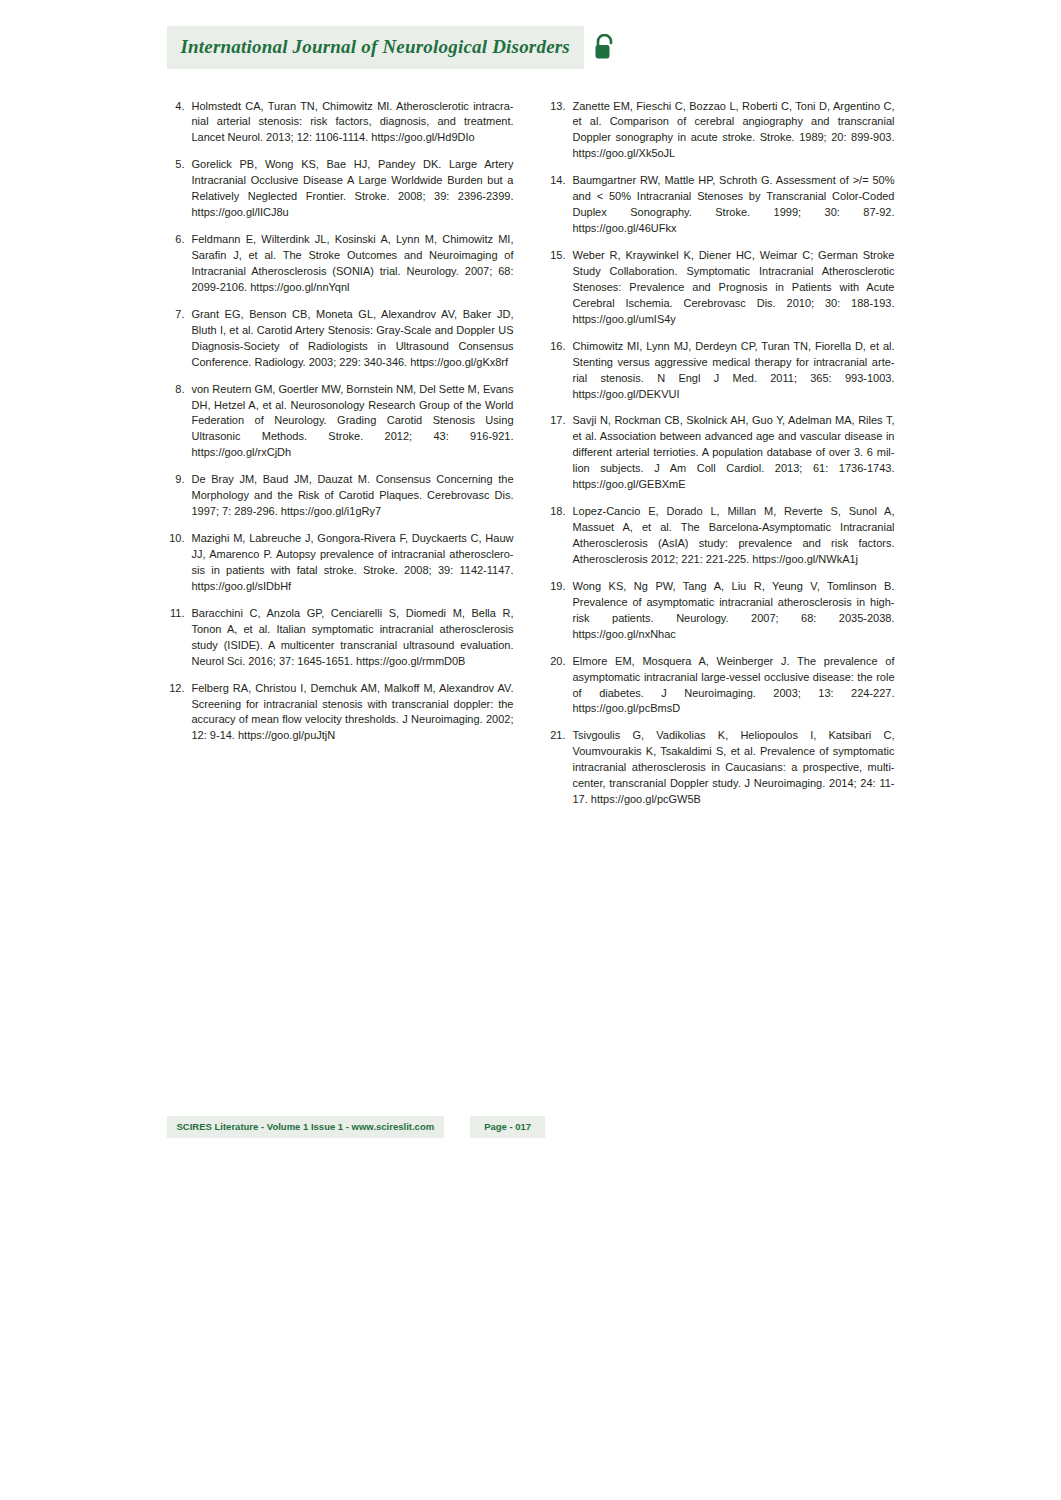International Journal of Neurological Disorders
4. Holmstedt CA, Turan TN, Chimowitz MI. Atherosclerotic intracranial arterial stenosis: risk factors, diagnosis, and treatment. Lancet Neurol. 2013; 12: 1106-1114. https://goo.gl/Hd9DIo
5. Gorelick PB, Wong KS, Bae HJ, Pandey DK. Large Artery Intracranial Occlusive Disease A Large Worldwide Burden but a Relatively Neglected Frontier. Stroke. 2008; 39: 2396-2399. https://goo.gl/lICJ8u
6. Feldmann E, Wilterdink JL, Kosinski A, Lynn M, Chimowitz MI, Sarafin J, et al. The Stroke Outcomes and Neuroimaging of Intracranial Atherosclerosis (SONIA) trial. Neurology. 2007; 68: 2099-2106. https://goo.gl/nnYqnl
7. Grant EG, Benson CB, Moneta GL, Alexandrov AV, Baker JD, Bluth I, et al. Carotid Artery Stenosis: Gray-Scale and Doppler US Diagnosis-Society of Radiologists in Ultrasound Consensus Conference. Radiology. 2003; 229: 340-346. https://goo.gl/gKx8rf
8. von Reutern GM, Goertler MW, Bornstein NM, Del Sette M, Evans DH, Hetzel A, et al. Neurosonology Research Group of the World Federation of Neurology. Grading Carotid Stenosis Using Ultrasonic Methods. Stroke. 2012; 43: 916-921. https://goo.gl/rxCjDh
9. De Bray JM, Baud JM, Dauzat M. Consensus Concerning the Morphology and the Risk of Carotid Plaques. Cerebrovasc Dis. 1997; 7: 289-296. https://goo.gl/i1gRy7
10. Mazighi M, Labreuche J, Gongora-Rivera F, Duyckaerts C, Hauw JJ, Amarenco P. Autopsy prevalence of intracranial atherosclerosis in patients with fatal stroke. Stroke. 2008; 39: 1142-1147. https://goo.gl/sIDbHf
11. Baracchini C, Anzola GP, Cenciarelli S, Diomedi M, Bella R, Tonon A, et al. Italian symptomatic intracranial atherosclerosis study (ISIDE). A multicenter transcranial ultrasound evaluation. Neurol Sci. 2016; 37: 1645-1651. https://goo.gl/rmmD0B
12. Felberg RA, Christou I, Demchuk AM, Malkoff M, Alexandrov AV. Screening for intracranial stenosis with transcranial doppler: the accuracy of mean flow velocity thresholds. J Neuroimaging. 2002; 12: 9-14. https://goo.gl/puJtjN
13. Zanette EM, Fieschi C, Bozzao L, Roberti C, Toni D, Argentino C, et al. Comparison of cerebral angiography and transcranial Doppler sonography in acute stroke. Stroke. 1989; 20: 899-903. https://goo.gl/Xk5oJL
14. Baumgartner RW, Mattle HP, Schroth G. Assessment of >/= 50% and < 50% Intracranial Stenoses by Transcranial Color-Coded Duplex Sonography. Stroke. 1999; 30: 87-92. https://goo.gl/46UFkx
15. Weber R, Kraywinkel K, Diener HC, Weimar C; German Stroke Study Collaboration. Symptomatic Intracranial Atherosclerotic Stenoses: Prevalence and Prognosis in Patients with Acute Cerebral Ischemia. Cerebrovasc Dis. 2010; 30: 188-193. https://goo.gl/umIS4y
16. Chimowitz MI, Lynn MJ, Derdeyn CP, Turan TN, Fiorella D, et al. Stenting versus aggressive medical therapy for intracranial arterial stenosis. N Engl J Med. 2011; 365: 993-1003. https://goo.gl/DEKVUI
17. Savji N, Rockman CB, Skolnick AH, Guo Y, Adelman MA, Riles T, et al. Association between advanced age and vascular disease in different arterial terrioties. A population database of over 3. 6 million subjects. J Am Coll Cardiol. 2013; 61: 1736-1743. https://goo.gl/GEBXmE
18. Lopez-Cancio E, Dorado L, Millan M, Reverte S, Sunol A, Massuet A, et al. The Barcelona-Asymptomatic Intracranial Atherosclerosis (AsIA) study: prevalence and risk factors. Atherosclerosis 2012; 221: 221-225. https://goo.gl/NWkA1j
19. Wong KS, Ng PW, Tang A, Liu R, Yeung V, Tomlinson B. Prevalence of asymptomatic intracranial atherosclerosis in high-risk patients. Neurology. 2007; 68: 2035-2038. https://goo.gl/nxNhac
20. Elmore EM, Mosquera A, Weinberger J. The prevalence of asymptomatic intracranial large-vessel occlusive disease: the role of diabetes. J Neuroimaging. 2003; 13: 224-227. https://goo.gl/pcBmsD
21. Tsivgoulis G, Vadikolias K, Heliopoulos I, Katsibari C, Voumvourakis K, Tsakaldimi S, et al. Prevalence of symptomatic intracranial atherosclerosis in Caucasians: a prospective, multicenter, transcranial Doppler study. J Neuroimaging. 2014; 24: 11-17. https://goo.gl/pcGW5B
SCIRES Literature - Volume 1 Issue 1 - www.scireslit.com
Page - 017